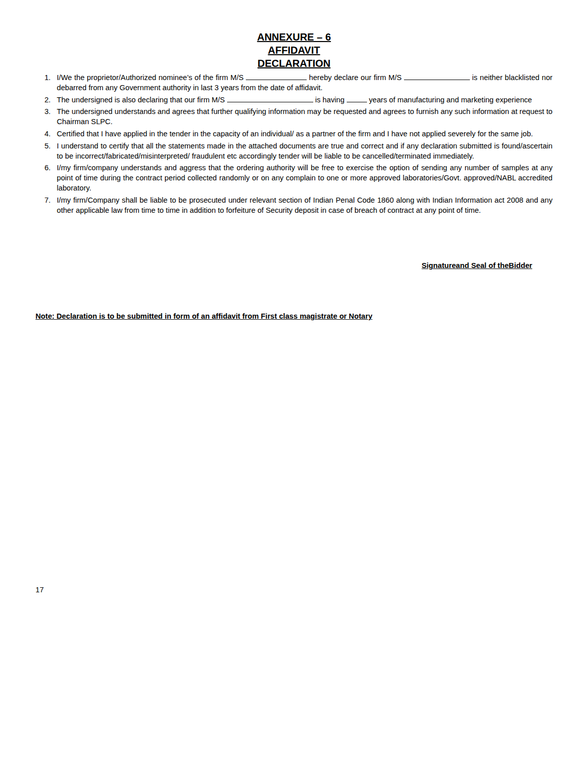ANNEXURE – 6
AFFIDAVIT
DECLARATION
I/We the proprietor/Authorized nominee’s of the firm M/S hereby declare our firm M/S is neither blacklisted nor debarred from any Government authority in last 3 years from the date of affidavit.
The undersigned is also declaring that our firm M/S is having years of manufacturing and marketing experience
The undersigned understands and agrees that further qualifying information may be requested and agrees to furnish any such information at request to Chairman SLPC.
Certified that I have applied in the tender in the capacity of an individual/ as a partner of the firm and I have not applied severely for the same job.
I understand to certify that all the statements made in the attached documents are true and correct and if any declaration submitted is found/ascertain to be incorrect/fabricated/misinterpreted/ fraudulent etc accordingly tender will be liable to be cancelled/terminated immediately.
I/my firm/company understands and aggress that the ordering authority will be free to exercise the option of sending any number of samples at any point of time during the contract period collected randomly or on any complain to one or more approved laboratories/Govt. approved/NABL accredited laboratory.
I/my firm/Company shall be liable to be prosecuted under relevant section of Indian Penal Code 1860 along with Indian Information act 2008 and any other applicable law from time to time in addition to forfeiture of Security deposit in case of breach of contract at any point of time.
Signatureand Seal of theBidder
Note: Declaration is to be submitted in form of an affidavit from First class magistrate or Notary
17